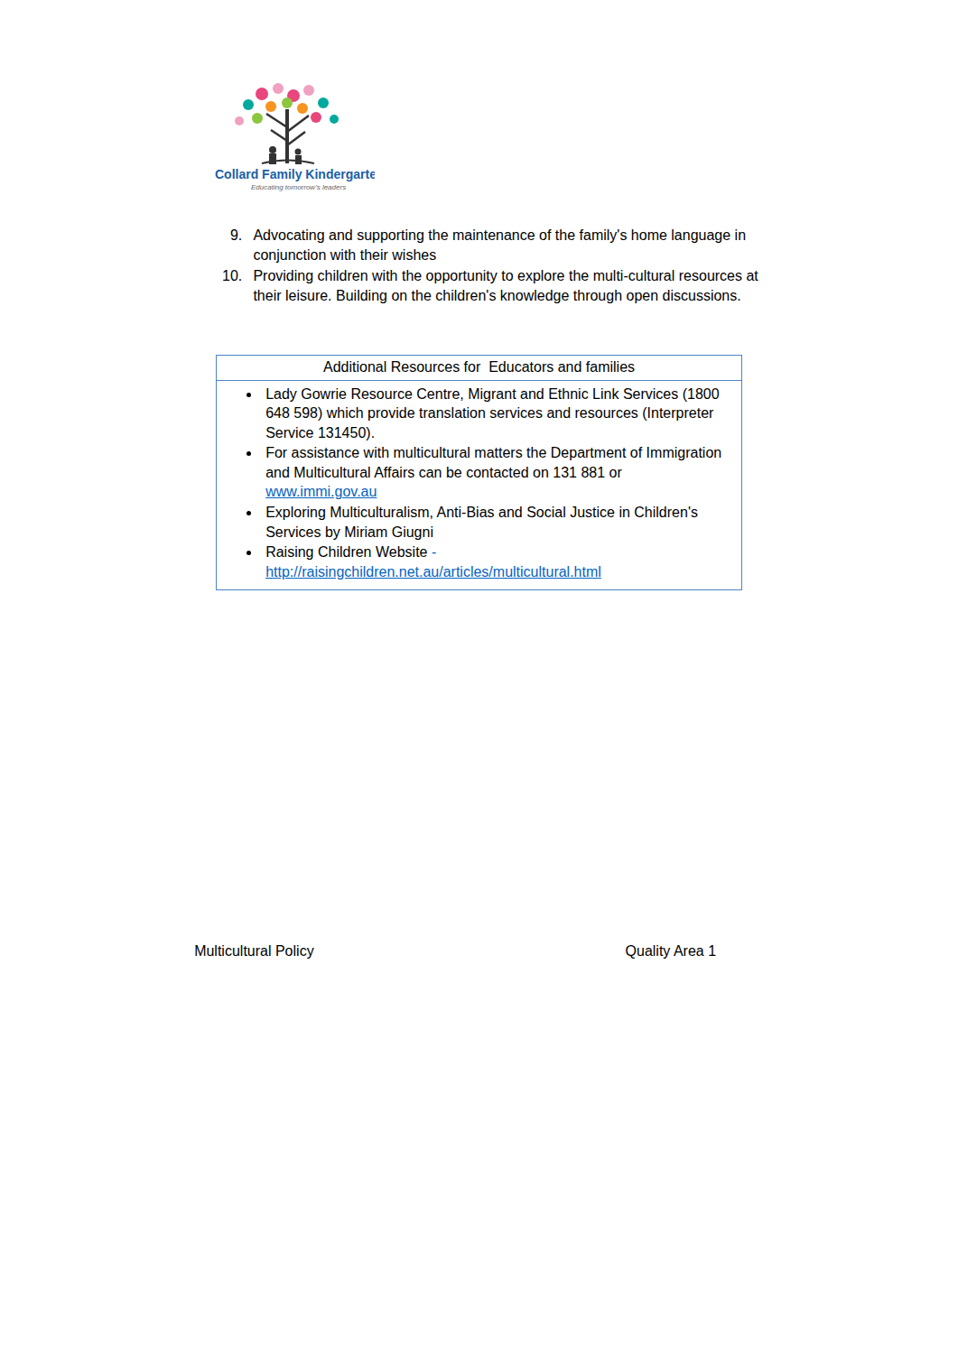Advocating and supporting the maintenance of the family's home language in conjunction with their wishes
Providing children with the opportunity to explore the multi-cultural resources at their leisure. Building on the children's knowledge through open discussions.
Additional Resources for Educators and families
Lady Gowrie Resource Centre, Migrant and Ethnic Link Services (1800 648 598) which provide translation services and resources (Interpreter Service 131450).
For assistance with multicultural matters the Department of Immigration and Multicultural Affairs can be contacted on 131 881 or www.immi.gov.au
Exploring Multiculturalism, Anti-Bias and Social Justice in Children's Services by Miriam Giugni
Raising Children Website - http://raisingchildren.net.au/articles/multicultural.html
Multicultural Policy Quality Area 1